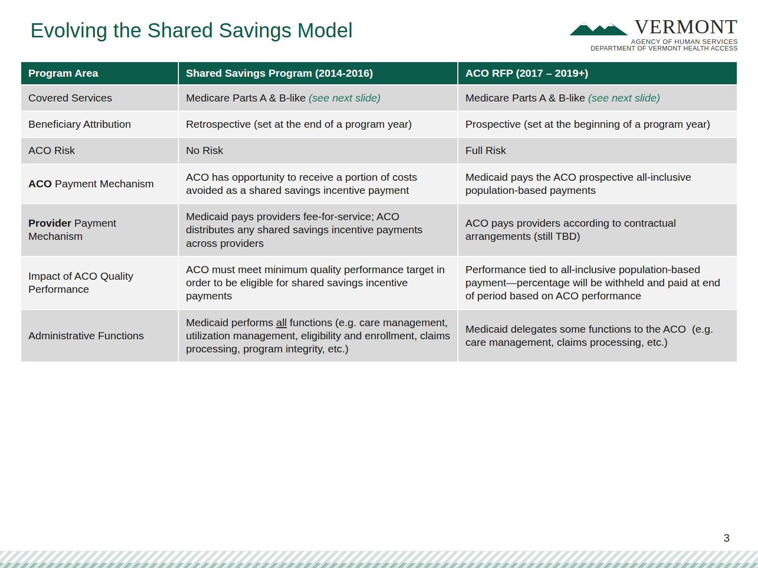Evolving the Shared Savings Model
VERMONT
AGENCY OF HUMAN SERVICES
DEPARTMENT OF VERMONT HEALTH ACCESS
| Program Area | Shared Savings Program (2014-2016) | ACO RFP (2017 – 2019+) |
| --- | --- | --- |
| Covered Services | Medicare Parts A & B-like (see next slide) | Medicare Parts A & B-like (see next slide) |
| Beneficiary Attribution | Retrospective (set at the end of a program year) | Prospective (set at the beginning of a program year) |
| ACO Risk | No Risk | Full Risk |
| ACO Payment Mechanism | ACO has opportunity to receive a portion of costs avoided as a shared savings incentive payment | Medicaid pays the ACO prospective all-inclusive population-based payments |
| Provider Payment Mechanism | Medicaid pays providers fee-for-service; ACO distributes any shared savings incentive payments across providers | ACO pays providers according to contractual arrangements (still TBD) |
| Impact of ACO Quality Performance | ACO must meet minimum quality performance target in order to be eligible for shared savings incentive payments | Performance tied to all-inclusive population-based payment—percentage will be withheld and paid at end of period based on ACO performance |
| Administrative Functions | Medicaid performs all functions (e.g. care management, utilization management, eligibility and enrollment, claims processing, program integrity, etc.) | Medicaid delegates some functions to the ACO (e.g. care management, claims processing, etc.) |
3